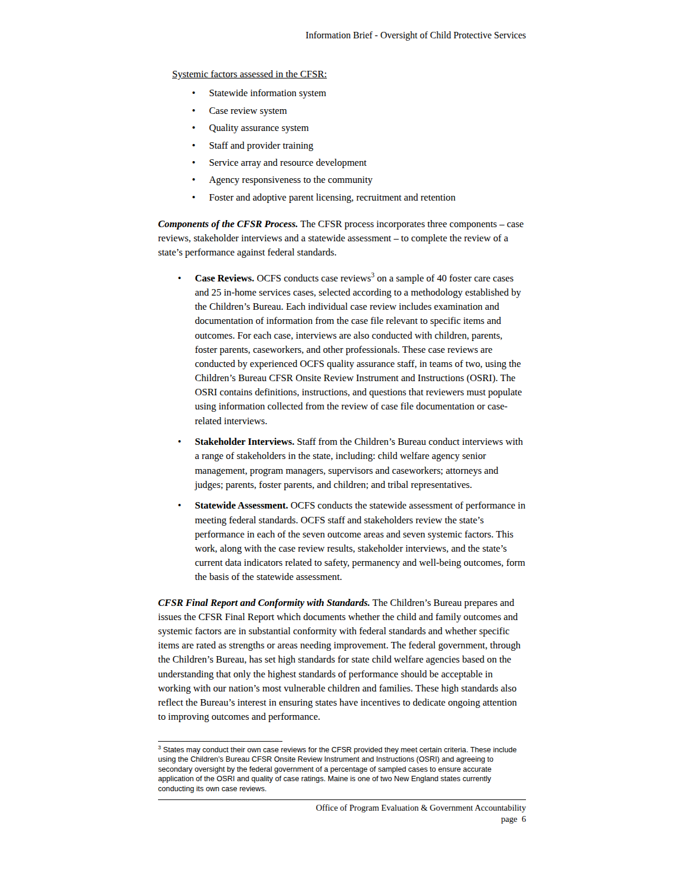Information Brief - Oversight of Child Protective Services
Systemic factors assessed in the CFSR:
Statewide information system
Case review system
Quality assurance system
Staff and provider training
Service array and resource development
Agency responsiveness to the community
Foster and adoptive parent licensing, recruitment and retention
Components of the CFSR Process. The CFSR process incorporates three components – case reviews, stakeholder interviews and a statewide assessment – to complete the review of a state’s performance against federal standards.
Case Reviews. OCFS conducts case reviews3 on a sample of 40 foster care cases and 25 in-home services cases, selected according to a methodology established by the Children’s Bureau. Each individual case review includes examination and documentation of information from the case file relevant to specific items and outcomes. For each case, interviews are also conducted with children, parents, foster parents, caseworkers, and other professionals. These case reviews are conducted by experienced OCFS quality assurance staff, in teams of two, using the Children’s Bureau CFSR Onsite Review Instrument and Instructions (OSRI). The OSRI contains definitions, instructions, and questions that reviewers must populate using information collected from the review of case file documentation or case-related interviews.
Stakeholder Interviews. Staff from the Children’s Bureau conduct interviews with a range of stakeholders in the state, including: child welfare agency senior management, program managers, supervisors and caseworkers; attorneys and judges; parents, foster parents, and children; and tribal representatives.
Statewide Assessment. OCFS conducts the statewide assessment of performance in meeting federal standards. OCFS staff and stakeholders review the state’s performance in each of the seven outcome areas and seven systemic factors. This work, along with the case review results, stakeholder interviews, and the state’s current data indicators related to safety, permanency and well-being outcomes, form the basis of the statewide assessment.
CFSR Final Report and Conformity with Standards. The Children’s Bureau prepares and issues the CFSR Final Report which documents whether the child and family outcomes and systemic factors are in substantial conformity with federal standards and whether specific items are rated as strengths or areas needing improvement. The federal government, through the Children’s Bureau, has set high standards for state child welfare agencies based on the understanding that only the highest standards of performance should be acceptable in working with our nation’s most vulnerable children and families. These high standards also reflect the Bureau’s interest in ensuring states have incentives to dedicate ongoing attention to improving outcomes and performance.
3 States may conduct their own case reviews for the CFSR provided they meet certain criteria. These include using the Children’s Bureau CFSR Onsite Review Instrument and Instructions (OSRI) and agreeing to secondary oversight by the federal government of a percentage of sampled cases to ensure accurate application of the OSRI and quality of case ratings. Maine is one of two New England states currently conducting its own case reviews.
Office of Program Evaluation & Government Accountability
page 6